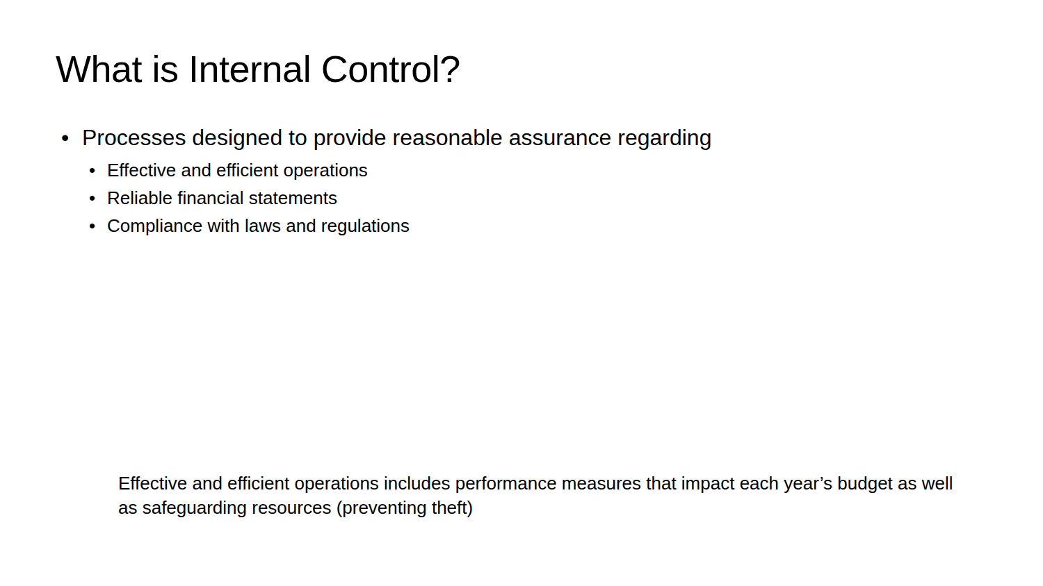What is Internal Control?
Processes designed to provide reasonable assurance regarding
Effective and efficient operations
Reliable financial statements
Compliance with laws and regulations
Effective and efficient operations includes performance measures that impact each year’s budget as well as safeguarding resources (preventing theft)